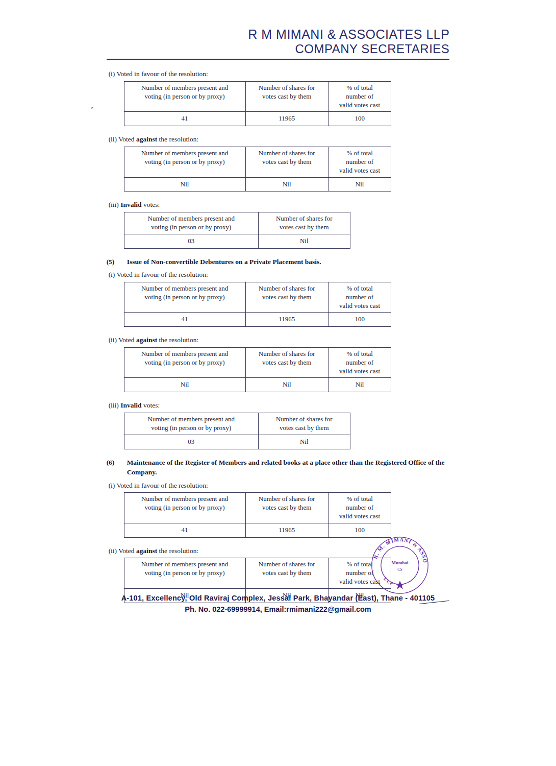R M MIMANI & ASSOCIATES LLP
COMPANY SECRETARIES
,
(i) Voted in favour of the resolution:
| Number of members present and voting (in person or by proxy) | Number of shares for votes cast by them | % of total number of valid votes cast |
| --- | --- | --- |
| 41 | 11965 | 100 |
(ii) Voted against the resolution:
| Number of members present and voting (in person or by proxy) | Number of shares for votes cast by them | % of total number of valid votes cast |
| --- | --- | --- |
| Nil | Nil | Nil |
(iii) Invalid votes:
| Number of members present and voting (in person or by proxy) | Number of shares for votes cast by them |
| --- | --- |
| 03 | Nil |
(5) Issue of Non-convertible Debentures on a Private Placement basis.
(i) Voted in favour of the resolution:
| Number of members present and voting (in person or by proxy) | Number of shares for votes cast by them | % of total number of valid votes cast |
| --- | --- | --- |
| 41 | 11965 | 100 |
(ii) Voted against the resolution:
| Number of members present and voting (in person or by proxy) | Number of shares for votes cast by them | % of total number of valid votes cast |
| --- | --- | --- |
| Nil | Nil | Nil |
(iii) Invalid votes:
| Number of members present and voting (in person or by proxy) | Number of shares for votes cast by them |
| --- | --- |
| 03 | Nil |
(6) Maintenance of the Register of Members and related books at a place other than the Registered Office of the Company.
(i) Voted in favour of the resolution:
| Number of members present and voting (in person or by proxy) | Number of shares for votes cast by them | % of total number of valid votes cast |
| --- | --- | --- |
| 41 | 11965 | 100 |
(ii) Voted against the resolution:
| Number of members present and voting (in person or by proxy) | Number of shares for votes cast by them | % of total number of valid votes cast |
| --- | --- | --- |
| Nil | Nil | Nil |
R. M. MIMANI & ASSOCIATES LLP Mumbai CS
A-101, Excellency, Old Raviraj Complex, Jessal Park, Bhayandar (East), Thane - 401105
Ph. No. 022-69999914, Email:rmimani222@gmail.com